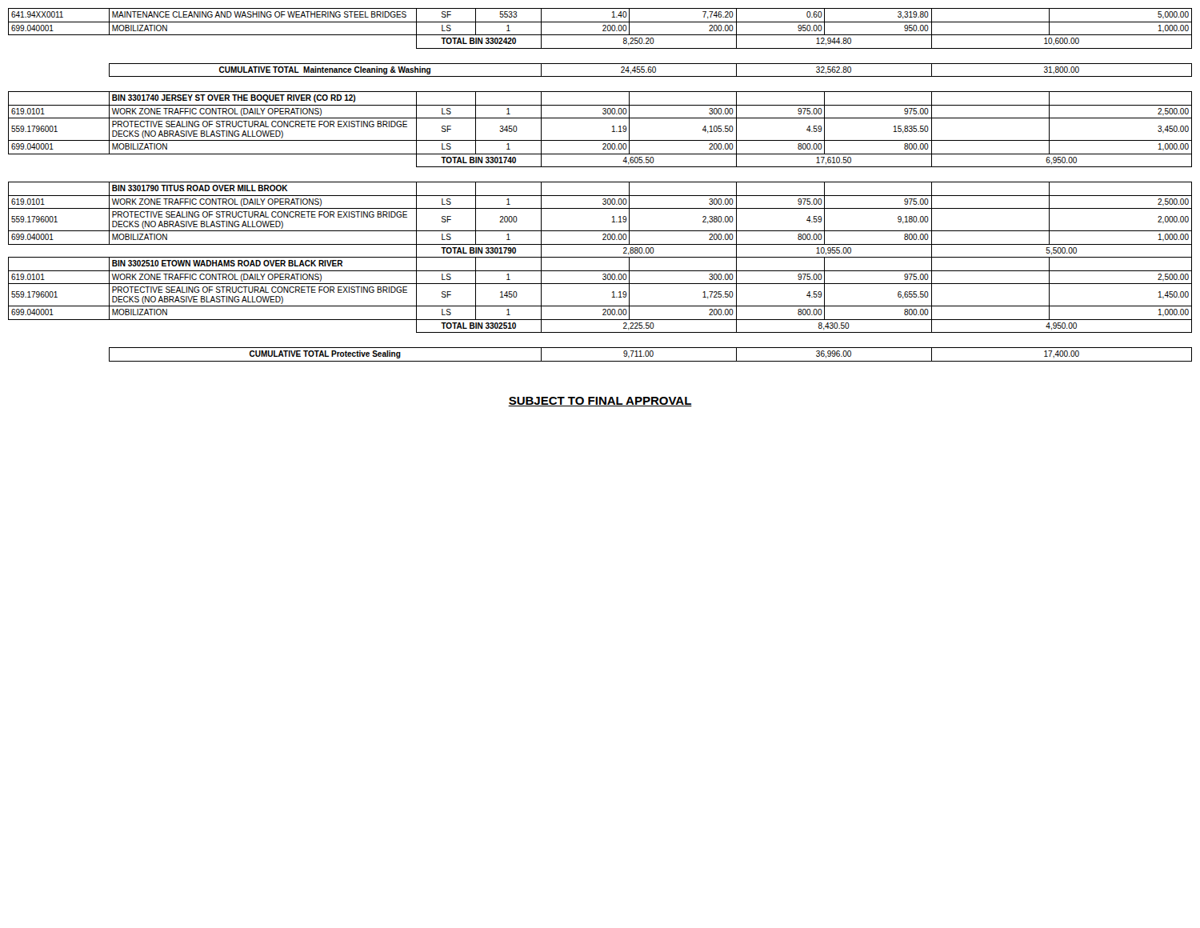| 641.94XX0011 | MAINTENANCE CLEANING AND WASHING OF WEATHERING STEEL BRIDGES | SF | 5533 | 1.40 | 7,746.20 | 0.60 | 3,319.80 | | 5,000.00 |
| 699.040001 | MOBILIZATION | LS | 1 | 200.00 | 200.00 | 950.00 | 950.00 | | 1,000.00 |
| | | TOTAL BIN 3302420 | 8,250.20 | 12,944.80 | 10,600.00 |
| | CUMULATIVE TOTAL Maintenance Cleaning & Washing | 24,455.60 | 32,562.80 | 31,800.00 |
| | BIN 3301740 JERSEY ST OVER THE BOQUET RIVER (CO RD 12) | | | | | | | | |
| 619.0101 | WORK ZONE TRAFFIC CONTROL (DAILY OPERATIONS) | LS | 1 | 300.00 | 300.00 | 975.00 | 975.00 | | 2,500.00 |
| 559.1796001 | PROTECTIVE SEALING OF STRUCTURAL CONCRETE FOR EXISTING BRIDGE DECKS (NO ABRASIVE BLASTING ALLOWED) | SF | 3450 | 1.19 | 4,105.50 | 4.59 | 15,835.50 | | 3,450.00 |
| 699.040001 | MOBILIZATION | LS | 1 | 200.00 | 200.00 | 800.00 | 800.00 | | 1,000.00 |
| | | TOTAL BIN 3301740 | 4,605.50 | 17,610.50 | 6,950.00 |
| | BIN 3301790 TITUS ROAD OVER MILL BROOK | | | | | | | | |
| 619.0101 | WORK ZONE TRAFFIC CONTROL (DAILY OPERATIONS) | LS | 1 | 300.00 | 300.00 | 975.00 | 975.00 | | 2,500.00 |
| 559.1796001 | PROTECTIVE SEALING OF STRUCTURAL CONCRETE FOR EXISTING BRIDGE DECKS (NO ABRASIVE BLASTING ALLOWED) | SF | 2000 | 1.19 | 2,380.00 | 4.59 | 9,180.00 | | 2,000.00 |
| 699.040001 | MOBILIZATION | LS | 1 | 200.00 | 200.00 | 800.00 | 800.00 | | 1,000.00 |
| | | TOTAL BIN 3301790 | 2,880.00 | 10,955.00 | 5,500.00 |
| | BIN 3302510 ETOWN WADHAMS ROAD OVER BLACK RIVER | | | | | | | | |
| 619.0101 | WORK ZONE TRAFFIC CONTROL (DAILY OPERATIONS) | LS | 1 | 300.00 | 300.00 | 975.00 | 975.00 | | 2,500.00 |
| 559.1796001 | PROTECTIVE SEALING OF STRUCTURAL CONCRETE FOR EXISTING BRIDGE DECKS (NO ABRASIVE BLASTING ALLOWED) | SF | 1450 | 1.19 | 1,725.50 | 4.59 | 6,655.50 | | 1,450.00 |
| 699.040001 | MOBILIZATION | LS | 1 | 200.00 | 200.00 | 800.00 | 800.00 | | 1,000.00 |
| | | TOTAL BIN 3302510 | 2,225.50 | 8,430.50 | 4,950.00 |
| | CUMULATIVE TOTAL Protective Sealing | 9,711.00 | 36,996.00 | 17,400.00 |
SUBJECT TO FINAL APPROVAL